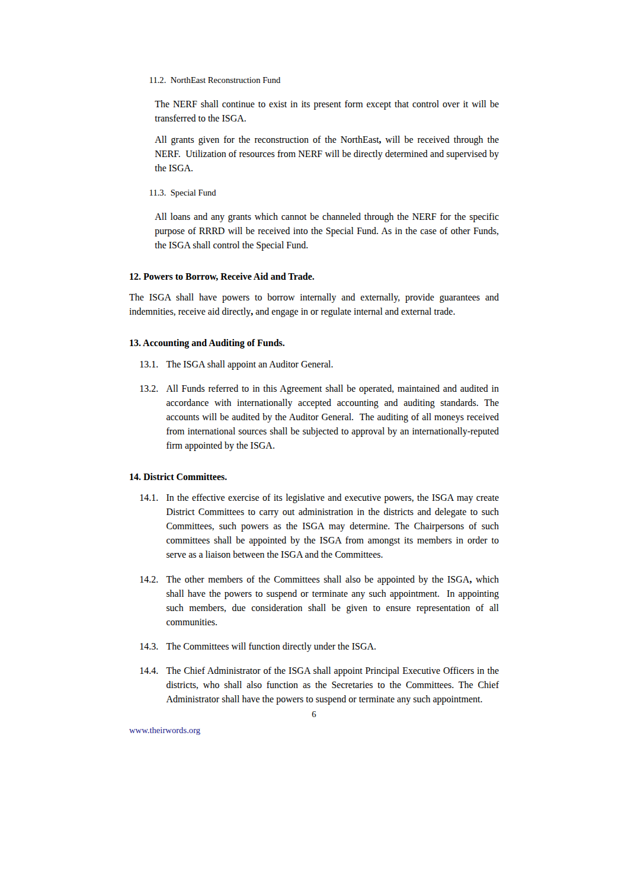11.2. NorthEast Reconstruction Fund
The NERF shall continue to exist in its present form except that control over it will be transferred to the ISGA.
All grants given for the reconstruction of the NorthEast, will be received through the NERF. Utilization of resources from NERF will be directly determined and supervised by the ISGA.
11.3. Special Fund
All loans and any grants which cannot be channeled through the NERF for the specific purpose of RRRD will be received into the Special Fund. As in the case of other Funds, the ISGA shall control the Special Fund.
12. Powers to Borrow, Receive Aid and Trade.
The ISGA shall have powers to borrow internally and externally, provide guarantees and indemnities, receive aid directly, and engage in or regulate internal and external trade.
13. Accounting and Auditing of Funds.
13.1. The ISGA shall appoint an Auditor General.
13.2. All Funds referred to in this Agreement shall be operated, maintained and audited in accordance with internationally accepted accounting and auditing standards. The accounts will be audited by the Auditor General. The auditing of all moneys received from international sources shall be subjected to approval by an internationally-reputed firm appointed by the ISGA.
14. District Committees.
14.1. In the effective exercise of its legislative and executive powers, the ISGA may create District Committees to carry out administration in the districts and delegate to such Committees, such powers as the ISGA may determine. The Chairpersons of such committees shall be appointed by the ISGA from amongst its members in order to serve as a liaison between the ISGA and the Committees.
14.2. The other members of the Committees shall also be appointed by the ISGA, which shall have the powers to suspend or terminate any such appointment. In appointing such members, due consideration shall be given to ensure representation of all communities.
14.3. The Committees will function directly under the ISGA.
14.4. The Chief Administrator of the ISGA shall appoint Principal Executive Officers in the districts, who shall also function as the Secretaries to the Committees. The Chief Administrator shall have the powers to suspend or terminate any such appointment.
6
www.theirwords.org